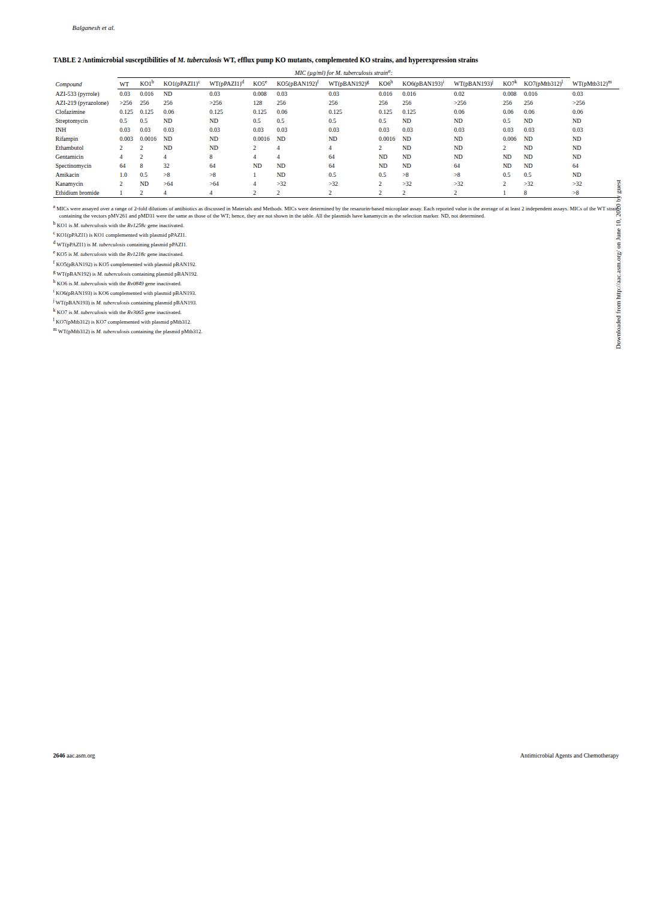Balganesh et al.
TABLE 2 Antimicrobial susceptibilities of M. tuberculosis WT, efflux pump KO mutants, complemented KO strains, and hyperexpression strains
| Compound | MIC (µg/ml) for M. tuberculosis strain a : |
| --- | --- |
| WT | KO1 b | KO1(pPAZI1) c | WT(pPAZI1) d | KO5 e | KO5(pBAN192) f | WT(pBAN192) g | KO6 h | KO6(pBAN193) i | WT(pBAN193) j | KO7 k | KO7(pMtb312) l | WT(pMtb312) m |
| AZI-533 (pyrrole) | 0.03 | 0.016 | ND | 0.03 | 0.008 | 0.03 | 0.03 | 0.016 | 0.016 | 0.02 | 0.008 | 0.016 | 0.03 |
| AZI-219 (pyrazolone) | >256 | 256 | 256 | >256 | 128 | 256 | 256 | 256 | 256 | >256 | 256 | 256 | >256 |
| Clofazimine | 0.125 | 0.125 | 0.06 | 0.125 | 0.125 | 0.06 | 0.125 | 0.125 | 0.125 | 0.06 | 0.06 | 0.06 | 0.06 |
| Streptomycin | 0.5 | 0.5 | ND | ND | 0.5 | 0.5 | 0.5 | 0.5 | ND | ND | 0.5 | ND | ND |
| INH | 0.03 | 0.03 | 0.03 | 0.03 | 0.03 | 0.03 | 0.03 | 0.03 | 0.03 | 0.03 | 0.03 | 0.03 | 0.03 |
| Rifampin | 0.003 | 0.0016 | ND | ND | 0.0016 | ND | ND | 0.0016 | ND | ND | 0.006 | ND | ND |
| Ethambutol | 2 | 2 | ND | ND | 2 | 4 | 4 | 2 | ND | ND | 2 | ND | ND |
| Gentamicin | 4 | 2 | 4 | 8 | 4 | 4 | 64 | ND | ND | ND | ND | ND | ND |
| Spectinomycin | 64 | 8 | 32 | 64 | ND | ND | 64 | ND | ND | 64 | ND | ND | 64 |
| Amikacin | 1.0 | 0.5 | >8 | >8 | 1 | ND | 0.5 | 0.5 | >8 | >8 | 0.5 | 0.5 | ND |
| Kanamycin | 2 | ND | >64 | >64 | 4 | >32 | >32 | 2 | >32 | >32 | 2 | >32 | >32 |
| Ethidium bromide | 1 | 2 | 4 | 4 | 2 | 2 | 2 | 2 | 2 | 2 | 1 | 8 | >8 |
a MICs were assayed over a range of 2-fold dilutions of antibiotics as discussed in Materials and Methods. MICs were determined by the resazurin-based microplate assay. Each reported value is the average of at least 2 independent assays. MICs of the WT strain containing the vectors pMV261 and pMD31 were the same as those of the WT; hence, they are not shown in the table. All the plasmids have kanamycin as the selection marker. ND, not determined.
b KO1 is M. tuberculosis with the Rv1258c gene inactivated.
c KO1(pPAZI1) is KO1 complemented with plasmid pPAZI1.
d WT(pPAZI1) is M. tuberculosis containing plasmid pPAZI1.
e KO5 is M. tuberculosis with the Rv1218c gene inactivated.
f KO5(pBAN192) is KO5 complemented with plasmid pBAN192.
g WT(pBAN192) is M. tuberculosis containing plasmid pBAN192.
h KO6 is M. tuberculosis with the Rv0849 gene inactivated.
i KO6(pBAN193) is KO6 complemented with plasmid pBAN193.
j WT(pBAN193) is M. tuberculosis containing plasmid pBAN193.
k KO7 is M. tuberculosis with the Rv3065 gene inactivated.
l KO7(pMtb312) is KO7 complemented with plasmid pMtb312.
m WT(pMtb312) is M. tuberculosis containing the plasmid pMtb312.
Downloaded from http://aac.asm.org/ on June 10, 2020 by guest
2646 aac.asm.org
Antimicrobial Agents and Chemotherapy